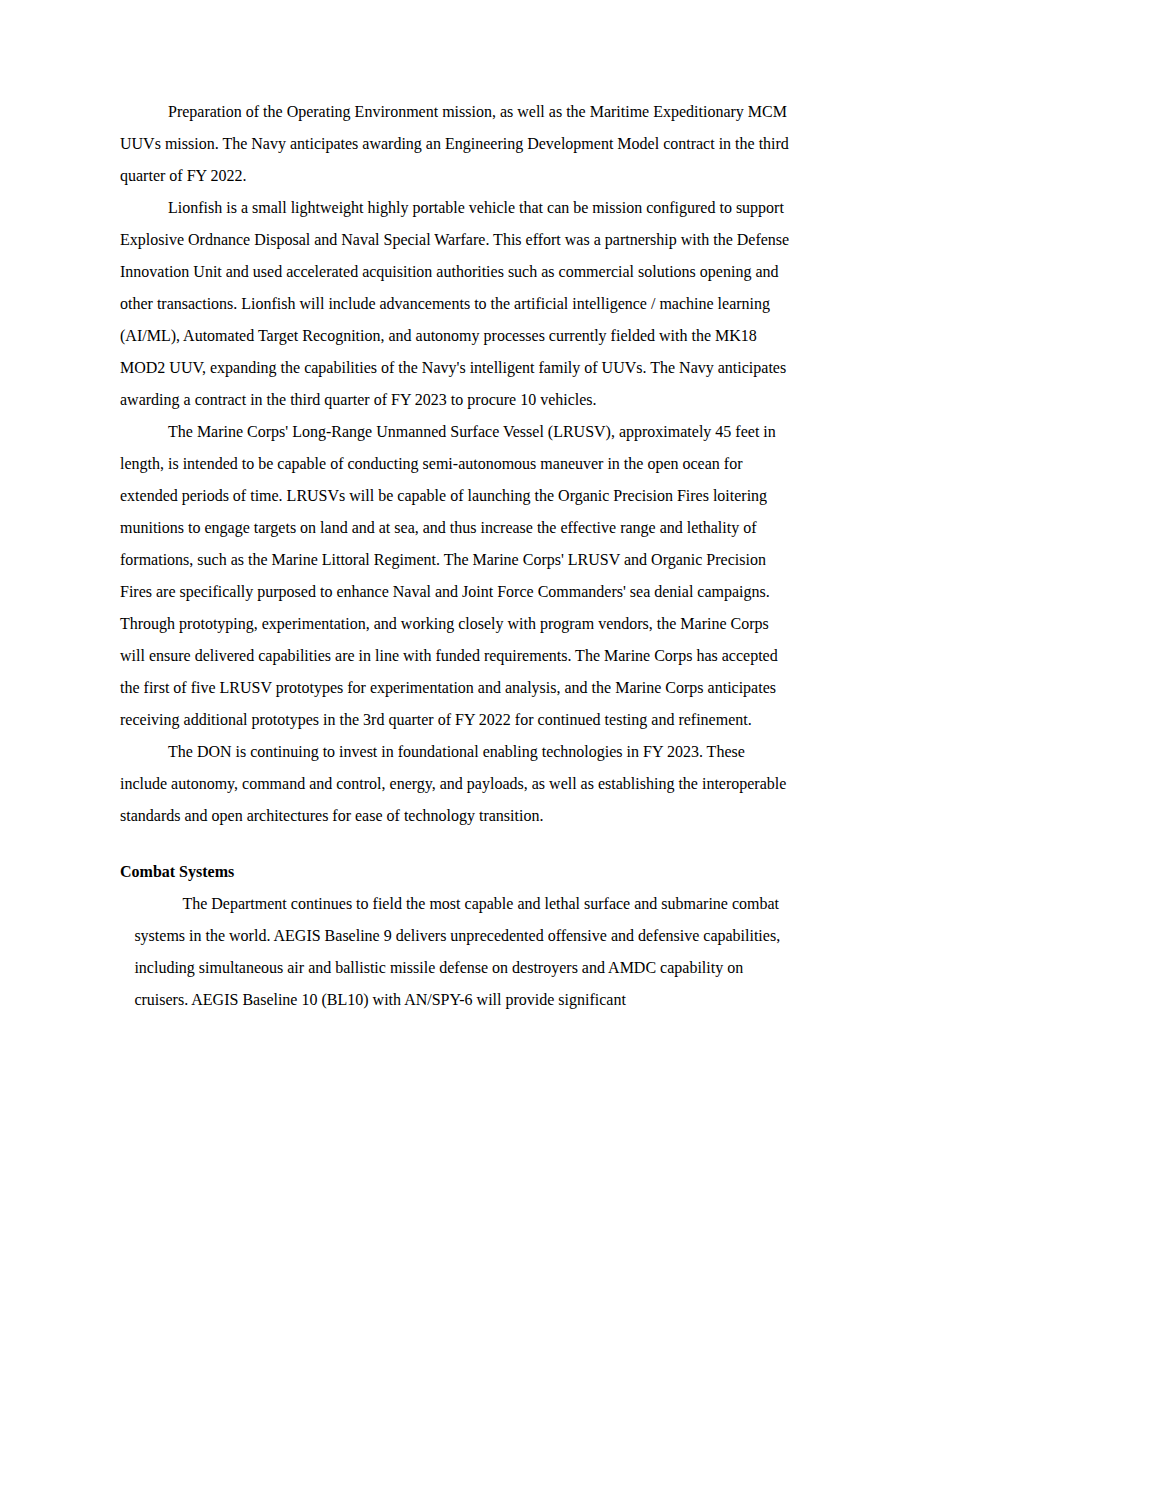Preparation of the Operating Environment mission, as well as the Maritime Expeditionary MCM UUVs mission. The Navy anticipates awarding an Engineering Development Model contract in the third quarter of FY 2022.
Lionfish is a small lightweight highly portable vehicle that can be mission configured to support Explosive Ordnance Disposal and Naval Special Warfare. This effort was a partnership with the Defense Innovation Unit and used accelerated acquisition authorities such as commercial solutions opening and other transactions. Lionfish will include advancements to the artificial intelligence / machine learning (AI/ML), Automated Target Recognition, and autonomy processes currently fielded with the MK18 MOD2 UUV, expanding the capabilities of the Navy's intelligent family of UUVs. The Navy anticipates awarding a contract in the third quarter of FY 2023 to procure 10 vehicles.
The Marine Corps' Long-Range Unmanned Surface Vessel (LRUSV), approximately 45 feet in length, is intended to be capable of conducting semi-autonomous maneuver in the open ocean for extended periods of time. LRUSVs will be capable of launching the Organic Precision Fires loitering munitions to engage targets on land and at sea, and thus increase the effective range and lethality of formations, such as the Marine Littoral Regiment. The Marine Corps' LRUSV and Organic Precision Fires are specifically purposed to enhance Naval and Joint Force Commanders' sea denial campaigns. Through prototyping, experimentation, and working closely with program vendors, the Marine Corps will ensure delivered capabilities are in line with funded requirements. The Marine Corps has accepted the first of five LRUSV prototypes for experimentation and analysis, and the Marine Corps anticipates receiving additional prototypes in the 3rd quarter of FY 2022 for continued testing and refinement.
The DON is continuing to invest in foundational enabling technologies in FY 2023. These include autonomy, command and control, energy, and payloads, as well as establishing the interoperable standards and open architectures for ease of technology transition.
Combat Systems
The Department continues to field the most capable and lethal surface and submarine combat systems in the world. AEGIS Baseline 9 delivers unprecedented offensive and defensive capabilities, including simultaneous air and ballistic missile defense on destroyers and AMDC capability on cruisers. AEGIS Baseline 10 (BL10) with AN/SPY-6 will provide significant